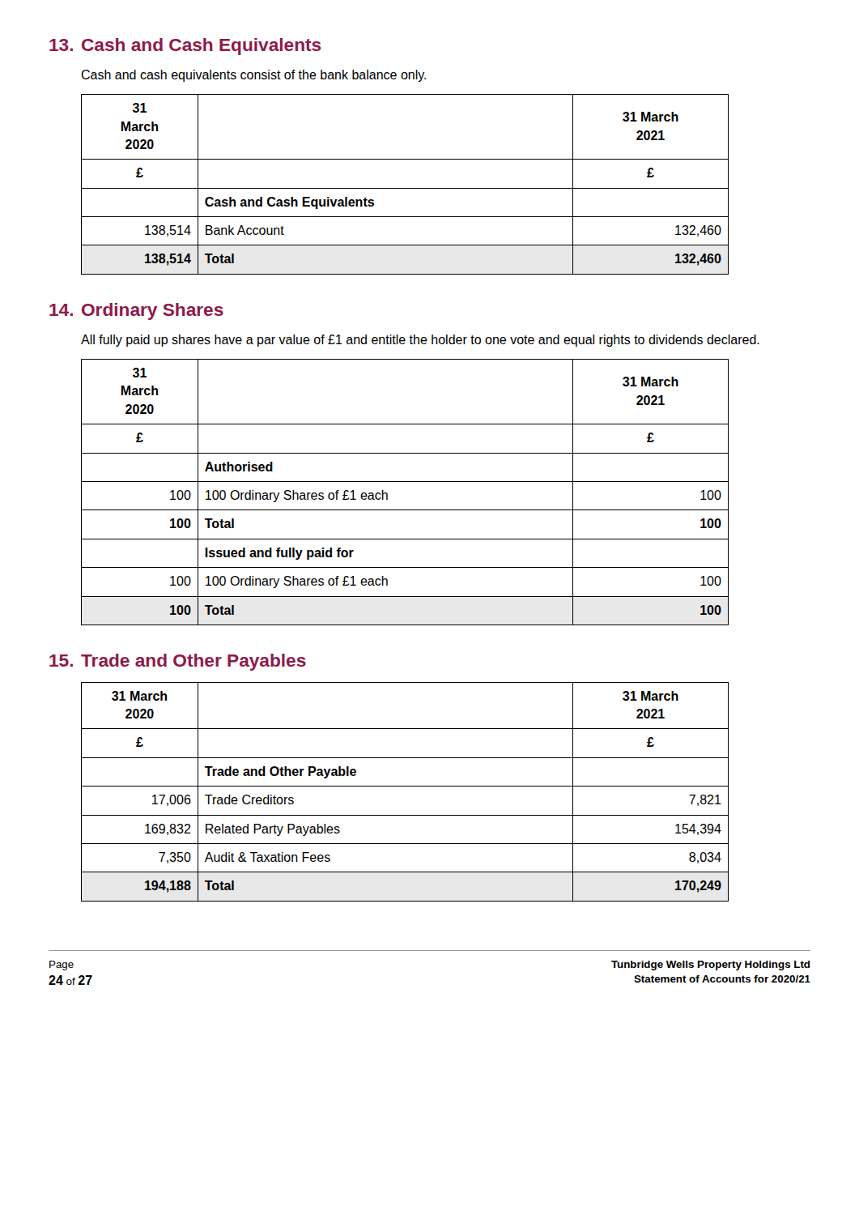13. Cash and Cash Equivalents
Cash and cash equivalents consist of the bank balance only.
| 31 March 2020 | | 31 March 2021 |
| £ | | £ |
| | Cash and Cash Equivalents | |
| 138,514 | Bank Account | 132,460 |
| 138,514 | Total | 132,460 |
14. Ordinary Shares
All fully paid up shares have a par value of £1 and entitle the holder to one vote and equal rights to dividends declared.
| 31 March 2020 | | 31 March 2021 |
| £ | | £ |
| | Authorised | |
| 100 | 100 Ordinary Shares of £1 each | 100 |
| 100 | Total | 100 |
| | Issued and fully paid for | |
| 100 | 100 Ordinary Shares of £1 each | 100 |
| 100 | Total | 100 |
15. Trade and Other Payables
| 31 March 2020 | | 31 March 2021 |
| £ | | £ |
| | Trade and Other Payable | |
| 17,006 | Trade Creditors | 7,821 |
| 169,832 | Related Party Payables | 154,394 |
| 7,350 | Audit & Taxation Fees | 8,034 |
| 194,188 | Total | 170,249 |
Page
24 of 27
Tunbridge Wells Property Holdings Ltd
Statement of Accounts for 2020/21